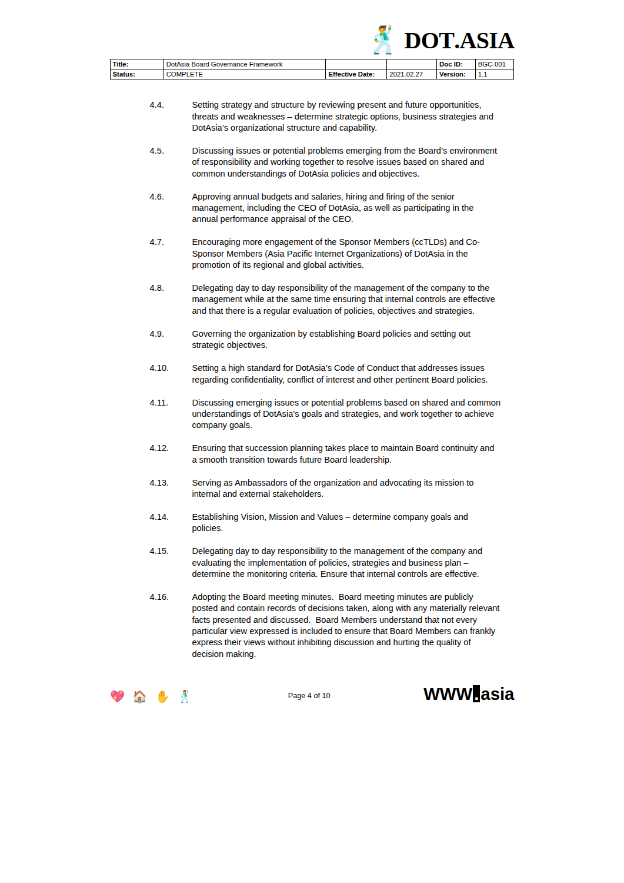🕺DOT. ASIA
| Title: | DotAsia Board Governance Framework | | | Doc ID: | BGC-001 |
| Status: | COMPLETE | Effective Date: | 2021.02.27 | Version: | 1.1 |
4.4.
Setting strategy and structure by reviewing present and future opportunities, threats and weaknesses – determine strategic options, business strategies and DotAsia’s organizational structure and capability.
4.5.
Discussing issues or potential problems emerging from the Board’s environment of responsibility and working together to resolve issues based on shared and common understandings of DotAsia policies and objectives.
4.6.
Approving annual budgets and salaries, hiring and firing of the senior management, including the CEO of DotAsia, as well as participating in the annual performance appraisal of the CEO.
4.7.
Encouraging more engagement of the Sponsor Members (ccTLDs) and Co-Sponsor Members (Asia Pacific Internet Organizations) of DotAsia in the promotion of its regional and global activities.
4.8.
Delegating day to day responsibility of the management of the company to the management while at the same time ensuring that internal controls are effective and that there is a regular evaluation of policies, objectives and strategies.
4.9.
Governing the organization by establishing Board policies and setting out strategic objectives.
4.10.
Setting a high standard for DotAsia’s Code of Conduct that addresses issues regarding confidentiality, conflict of interest and other pertinent Board policies.
4.11.
Discussing emerging issues or potential problems based on shared and common understandings of DotAsia’s goals and strategies, and work together to achieve company goals.
4.12.
Ensuring that succession planning takes place to maintain Board continuity and a smooth transition towards future Board leadership.
4.13.
Serving as Ambassadors of the organization and advocating its mission to internal and external stakeholders.
4.14.
Establishing Vision, Mission and Values – determine company goals and policies.
4.15.
Delegating day to day responsibility to the management of the company and evaluating the implementation of policies, strategies and business plan – determine the monitoring criteria. Ensure that internal controls are effective.
4.16.
Adopting the Board meeting minutes. Board meeting minutes are publicly posted and contain records of decisions taken, along with any materially relevant facts presented and discussed. Board Members understand that not every particular view expressed is included to ensure that Board Members can frankly express their views without inhibiting discussion and hurting the quality of decision making.
💖 🏠 ✋ 🕺
Page 4 of 10
WWW. asia